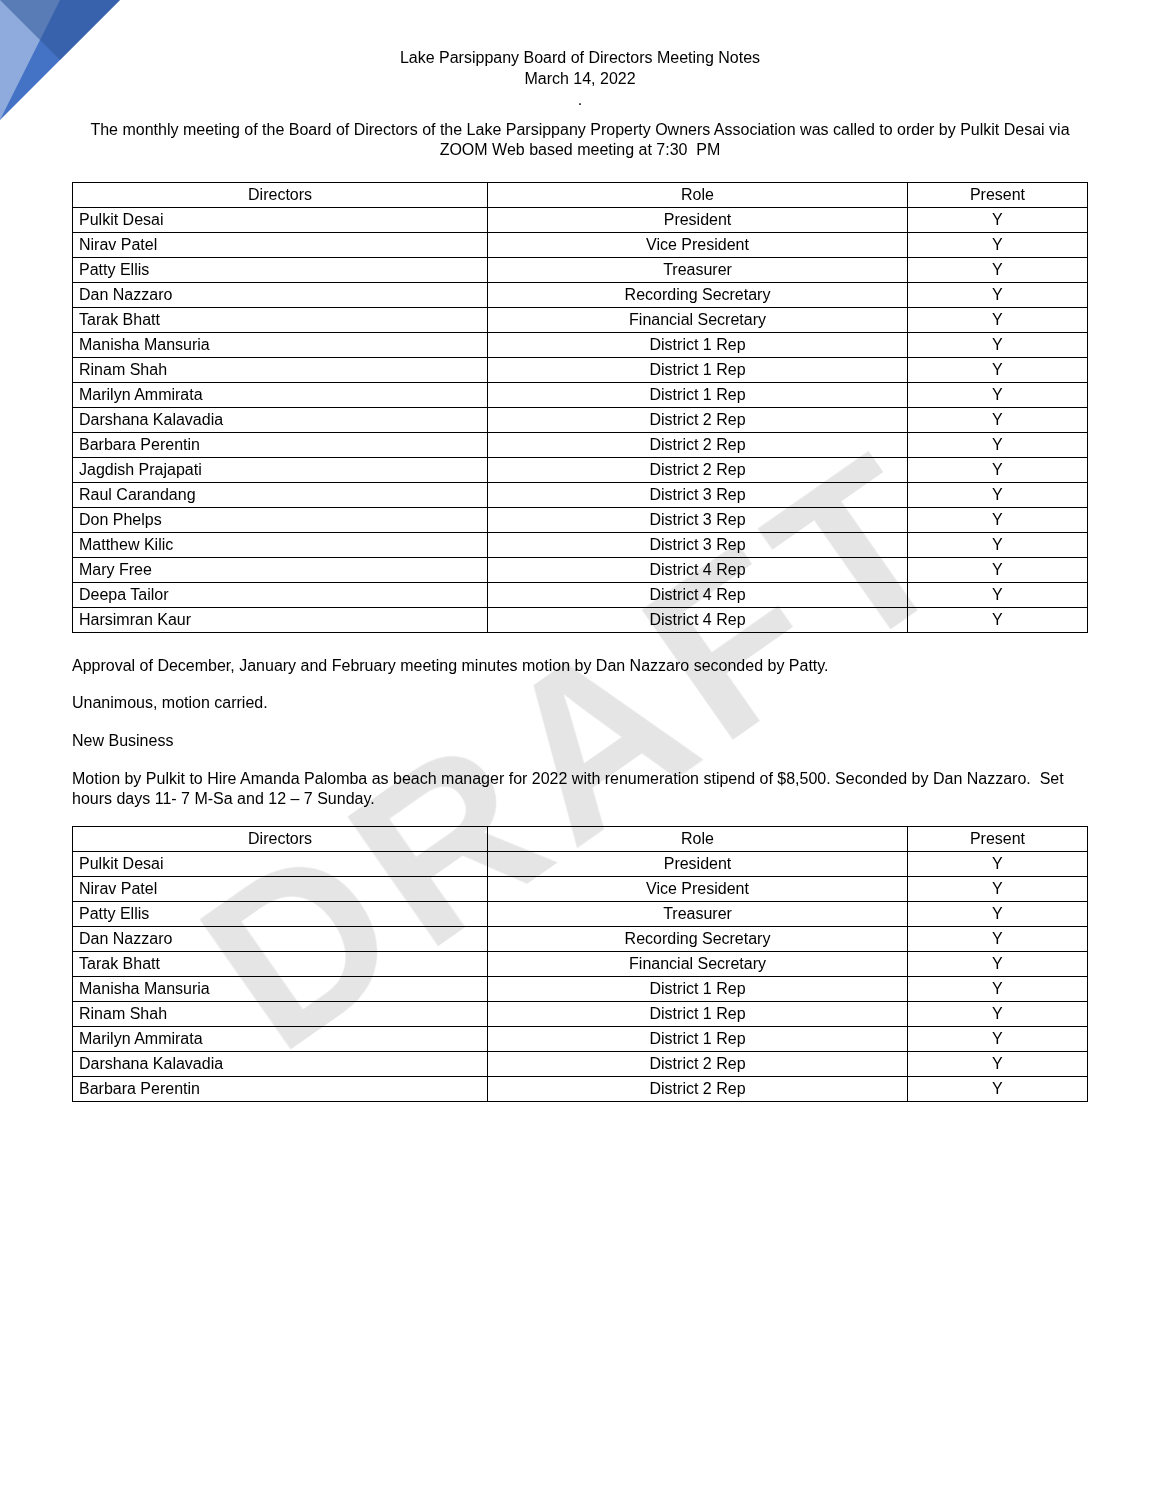DRAFT
Lake Parsippany Board of Directors Meeting Notes
March 14, 2022
.
The monthly meeting of the Board of Directors of the Lake Parsippany Property Owners Association was called to order by Pulkit Desai via ZOOM Web based meeting at 7:30 PM
| Directors | Role | Present |
| --- | --- | --- |
| Pulkit Desai | President | Y |
| Nirav Patel | Vice President | Y |
| Patty Ellis | Treasurer | Y |
| Dan Nazzaro | Recording Secretary | Y |
| Tarak Bhatt | Financial Secretary | Y |
| Manisha Mansuria | District 1 Rep | Y |
| Rinam Shah | District 1 Rep | Y |
| Marilyn Ammirata | District 1 Rep | Y |
| Darshana Kalavadia | District 2 Rep | Y |
| Barbara Perentin | District 2 Rep | Y |
| Jagdish Prajapati | District 2 Rep | Y |
| Raul Carandang | District 3 Rep | Y |
| Don Phelps | District 3 Rep | Y |
| Matthew Kilic | District 3 Rep | Y |
| Mary Free | District 4 Rep | Y |
| Deepa Tailor | District 4 Rep | Y |
| Harsimran Kaur | District 4 Rep | Y |
Approval of December, January and February meeting minutes motion by Dan Nazzaro seconded by Patty.
Unanimous, motion carried.
New Business
Motion by Pulkit to Hire Amanda Palomba as beach manager for 2022 with renumeration stipend of $8,500. Seconded by Dan Nazzaro. Set hours days 11- 7 M-Sa and 12 – 7 Sunday.
| Directors | Role | Present |
| --- | --- | --- |
| Pulkit Desai | President | Y |
| Nirav Patel | Vice President | Y |
| Patty Ellis | Treasurer | Y |
| Dan Nazzaro | Recording Secretary | Y |
| Tarak Bhatt | Financial Secretary | Y |
| Manisha Mansuria | District 1 Rep | Y |
| Rinam Shah | District 1 Rep | Y |
| Marilyn Ammirata | District 1 Rep | Y |
| Darshana Kalavadia | District 2 Rep | Y |
| Barbara Perentin | District 2 Rep | Y |